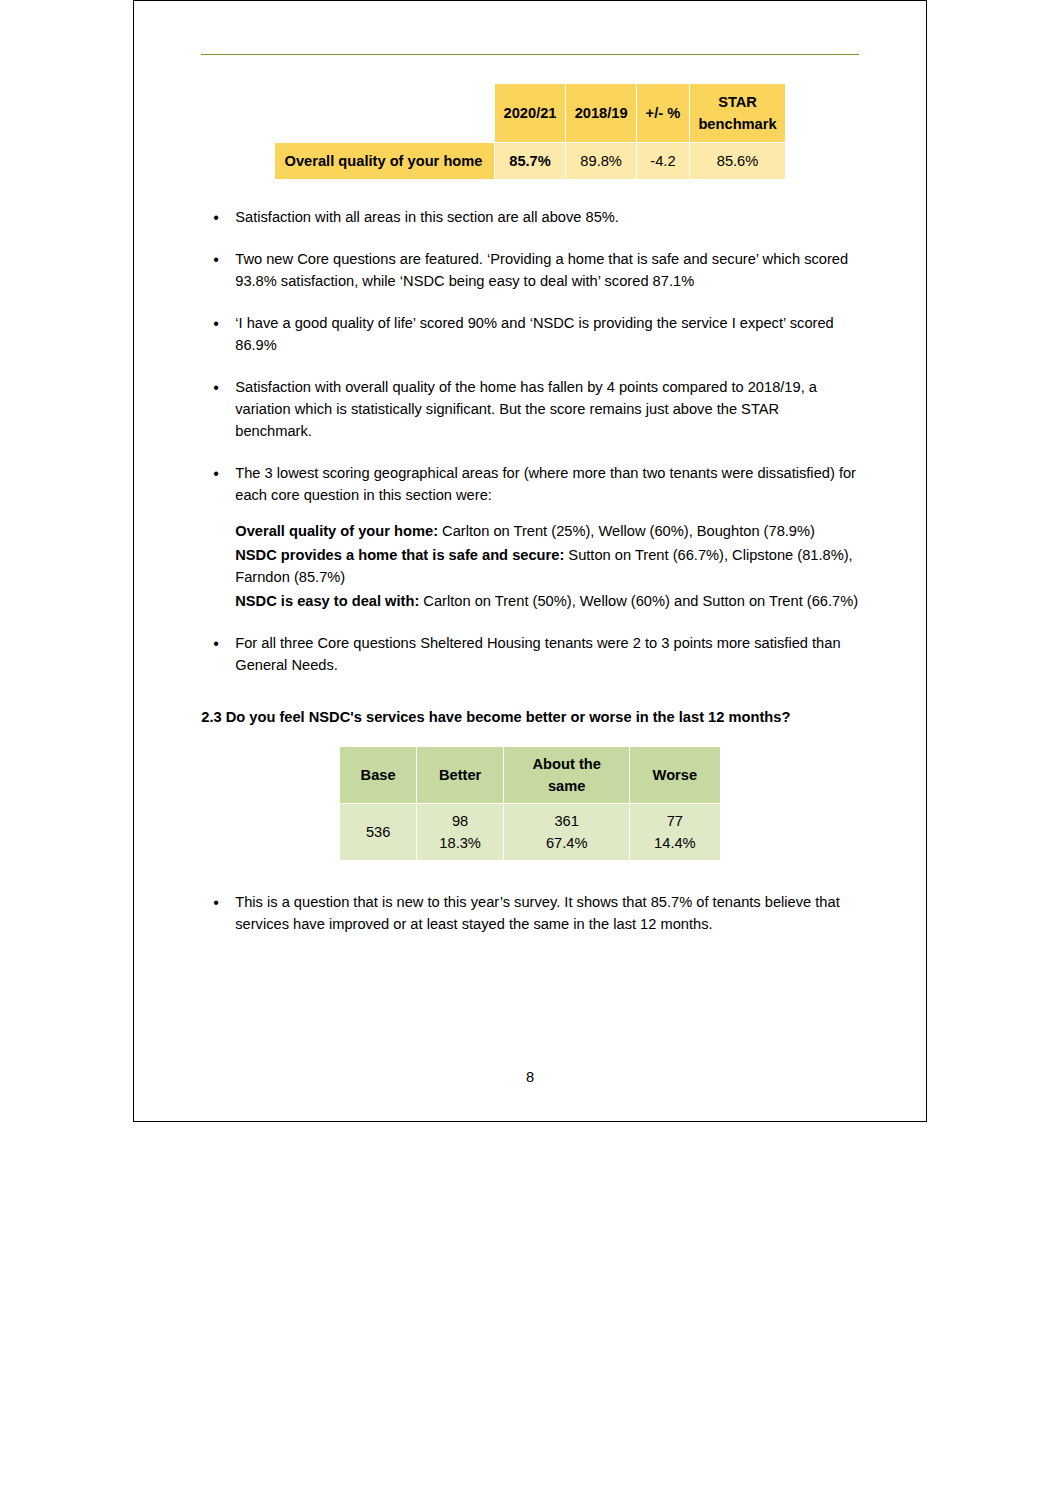| | 2020/21 | 2018/19 | +/- % | STAR benchmark |
| --- | --- | --- | --- | --- |
| Overall quality of your home | 85.7% | 89.8% | -4.2 | 85.6% |
Satisfaction with all areas in this section are all above 85%.
Two new Core questions are featured. ‘Providing a home that is safe and secure’ which scored 93.8% satisfaction, while ‘NSDC being easy to deal with’ scored 87.1%
‘I have a good quality of life’ scored 90% and ‘NSDC is providing the service I expect’ scored 86.9%
Satisfaction with overall quality of the home has fallen by 4 points compared to 2018/19, a variation which is statistically significant. But the score remains just above the STAR benchmark.
The 3 lowest scoring geographical areas for (where more than two tenants were dissatisfied) for each core question in this section were:
Overall quality of your home: Carlton on Trent (25%), Wellow (60%), Boughton (78.9%)
NSDC provides a home that is safe and secure: Sutton on Trent (66.7%), Clipstone (81.8%), Farndon (85.7%)
NSDC is easy to deal with: Carlton on Trent (50%), Wellow (60%) and Sutton on Trent (66.7%)
For all three Core questions Sheltered Housing tenants were 2 to 3 points more satisfied than General Needs.
2.3 Do you feel NSDC's services have become better or worse in the last 12 months?
| Base | Better | About the same | Worse |
| --- | --- | --- | --- |
| 536 | 98 18.3% | 361 67.4% | 77 14.4% |
This is a question that is new to this year’s survey. It shows that 85.7% of tenants believe that services have improved or at least stayed the same in the last 12 months.
8